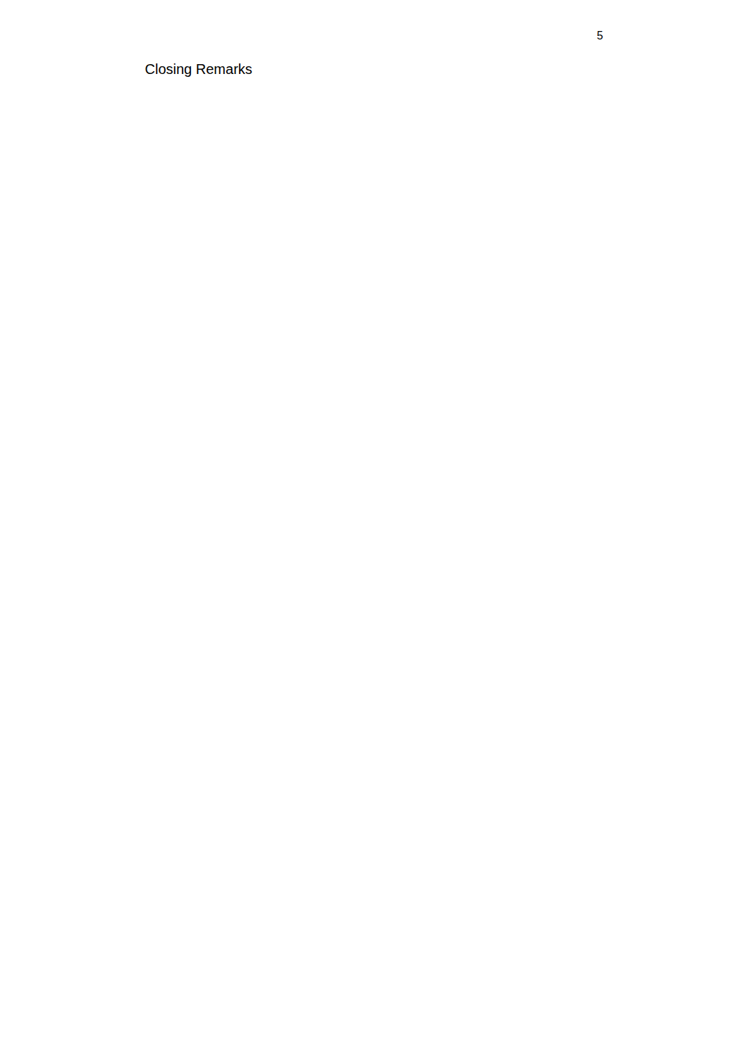5
Closing Remarks